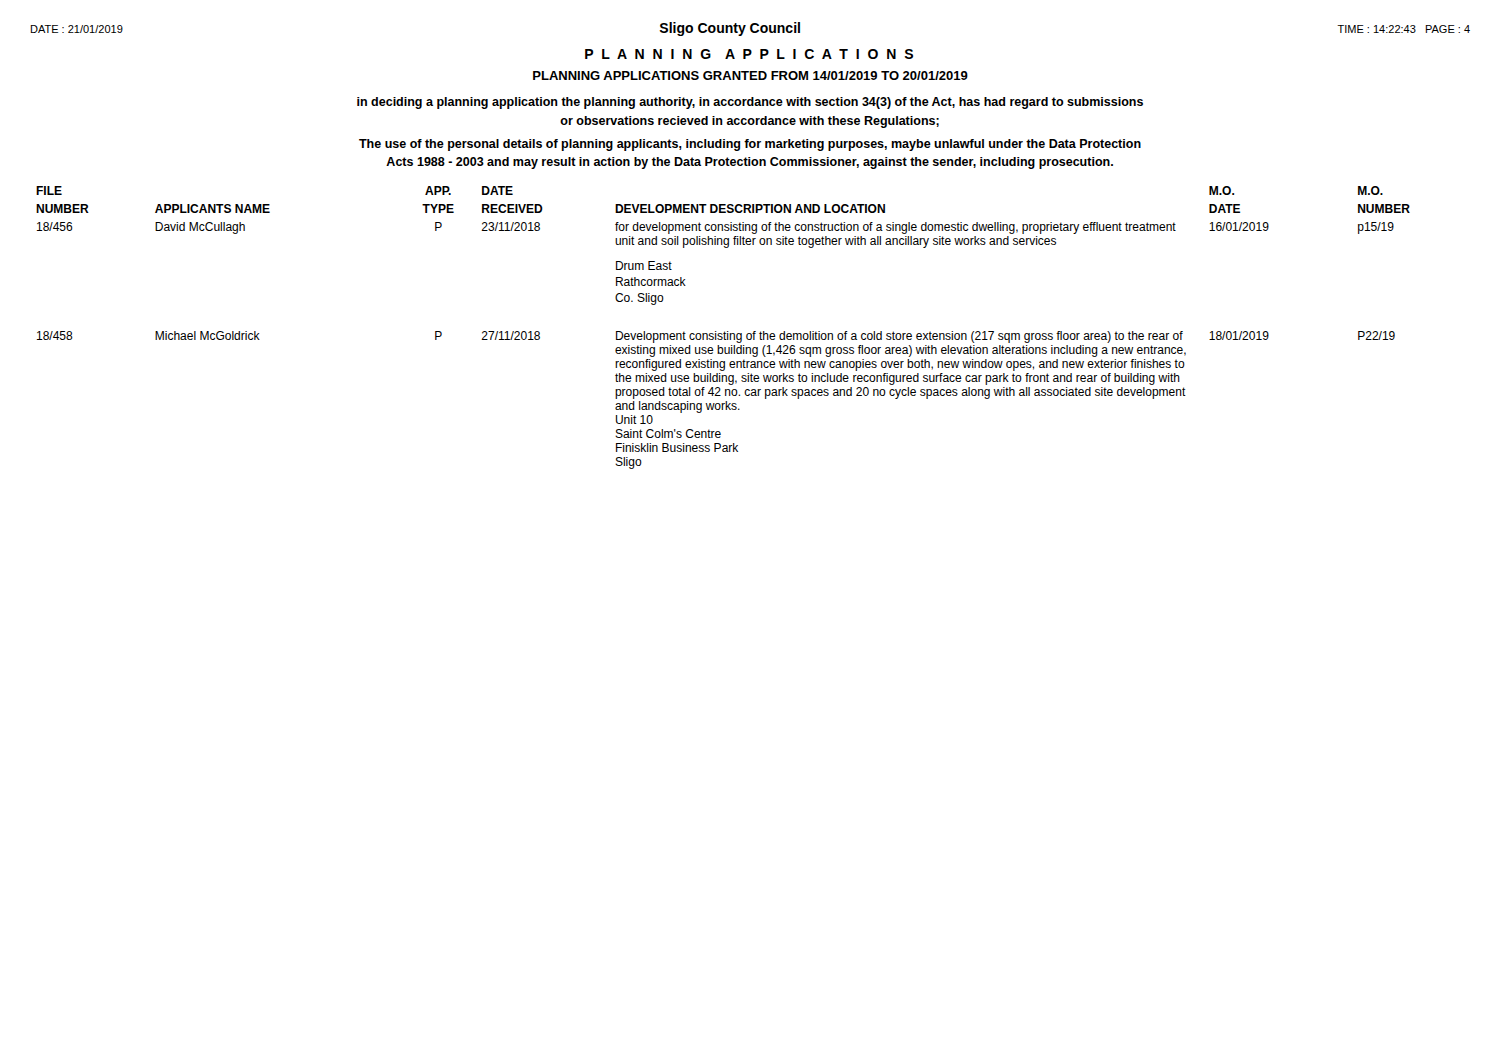DATE : 21/01/2019
Sligo County Council
TIME : 14:22:43 PAGE : 4
P L A N N I N G A P P L I C A T I O N S
PLANNING APPLICATIONS GRANTED FROM 14/01/2019 TO 20/01/2019
in deciding a planning application the planning authority, in accordance with section 34(3) of the Act, has had regard to submissions
or observations recieved in accordance with these Regulations;
The use of the personal details of planning applicants, including for marketing purposes, maybe unlawful under the Data Protection
Acts 1988 - 2003 and may result in action by the Data Protection Commissioner, against the sender, including prosecution.
| FILE | | APP. | DATE | | M.O. | M.O. |
| --- | --- | --- | --- | --- | --- | --- |
| NUMBER | APPLICANTS NAME | TYPE | RECEIVED | DEVELOPMENT DESCRIPTION AND LOCATION | DATE | NUMBER |
| 18/456 | David McCullagh | P | 23/11/2018 | for development consisting of the construction of a single domestic dwelling, proprietary effluent treatment unit and soil polishing filter on site together with all ancillary site works and services Drum East Rathcormack Co. Sligo | 16/01/2019 | p15/19 |
| 18/458 | Michael McGoldrick | P | 27/11/2018 | Development consisting of the demolition of a cold store extension (217 sqm gross floor area) to the rear of existing mixed use building (1,426 sqm gross floor area) with elevation alterations including a new entrance, reconfigured existing entrance with new canopies over both, new window opes, and new exterior finishes to the mixed use building, site works to include reconfigured surface car park to front and rear of building with proposed total of 42 no. car park spaces and 20 no cycle spaces along with all associated site development and landscaping works. Unit 10 Saint Colm's Centre Finisklin Business Park Sligo | 18/01/2019 | P22/19 |